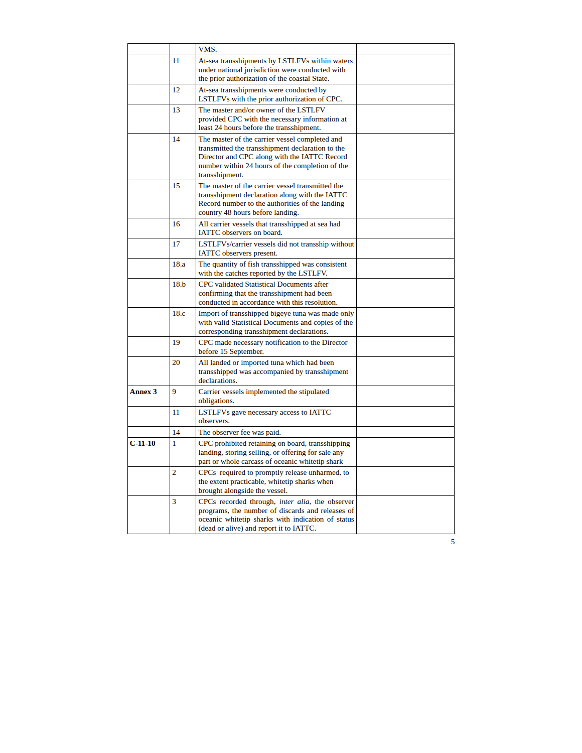| | | VMS. | |
| | 11 | At-sea transshipments by LSTLFVs within waters under national jurisdiction were conducted with the prior authorization of the coastal State. | |
| | 12 | At-sea transshipments were conducted by LSTLFVs with the prior authorization of CPC. | |
| | 13 | The master and/or owner of the LSTLFV provided CPC with the necessary information at least 24 hours before the transshipment. | |
| | 14 | The master of the carrier vessel completed and transmitted the transshipment declaration to the Director and CPC along with the IATTC Record number within 24 hours of the completion of the transshipment. | |
| | 15 | The master of the carrier vessel transmitted the transshipment declaration along with the IATTC Record number to the authorities of the landing country 48 hours before landing. | |
| | 16 | All carrier vessels that transshipped at sea had IATTC observers on board. | |
| | 17 | LSTLFVs/carrier vessels did not transship without IATTC observers present. | |
| | 18.a | The quantity of fish transshipped was consistent with the catches reported by the LSTLFV. | |
| | 18.b | CPC validated Statistical Documents after confirming that the transshipment had been conducted in accordance with this resolution. | |
| | 18.c | Import of transshipped bigeye tuna was made only with valid Statistical Documents and copies of the corresponding transshipment declarations. | |
| | 19 | CPC made necessary notification to the Director before 15 September. | |
| | 20 | All landed or imported tuna which had been transshipped was accompanied by transshipment declarations. | |
| Annex 3 | 9 | Carrier vessels implemented the stipulated obligations. | |
| | 11 | LSTLFVs gave necessary access to IATTC observers. | |
| | 14 | The observer fee was paid. | |
| C-11-10 | 1 | CPC prohibited retaining on board, transshipping landing, storing selling, or offering for sale any part or whole carcass of oceanic whitetip shark | |
| | 2 | CPCs required to promptly release unharmed, to the extent practicable, whitetip sharks when brought alongside the vessel. | |
| | 3 | CPCs recorded through, inter alia , the observer programs, the number of discards and releases of oceanic whitetip sharks with indication of status (dead or alive) and report it to IATTC. | |
5